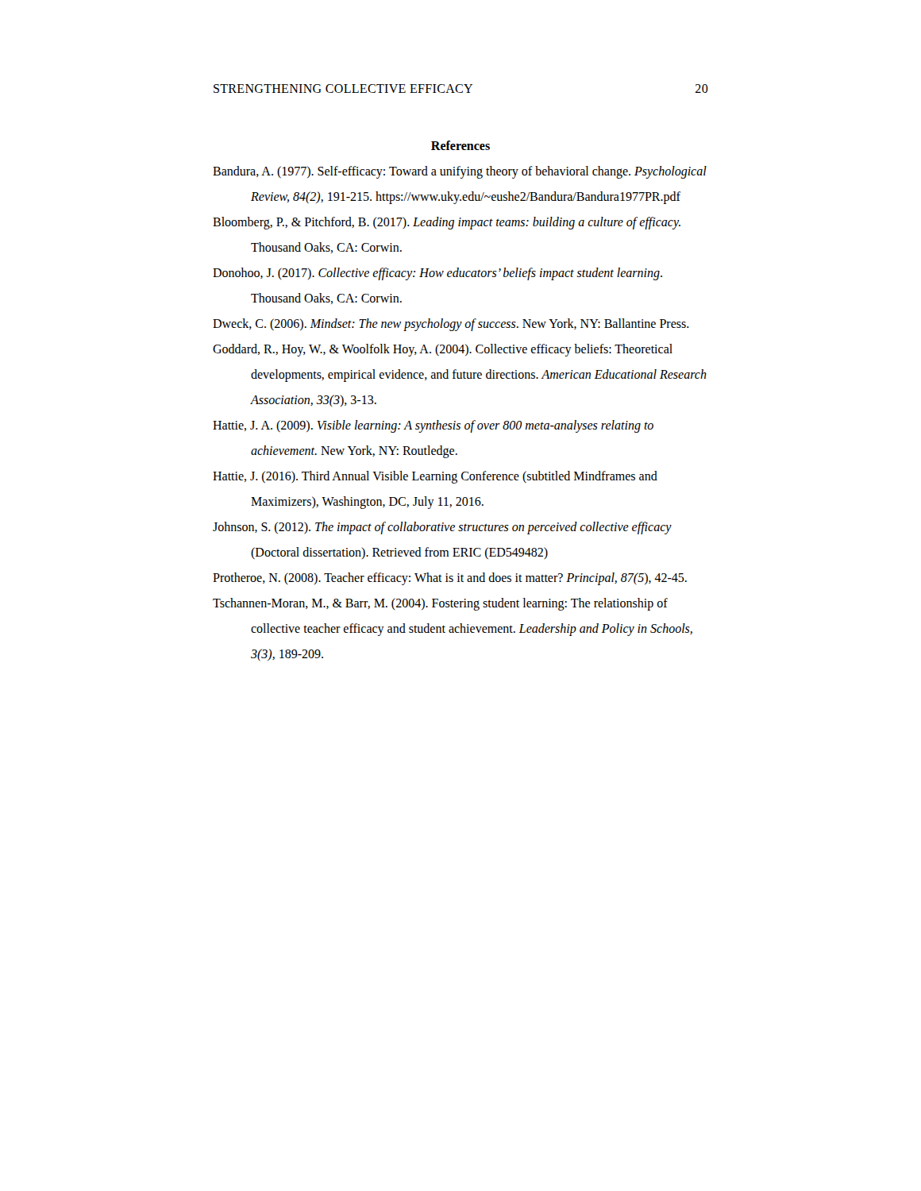Strengthening Collective Efficacy 20
References
Bandura, A. (1977). Self-efficacy: Toward a unifying theory of behavioral change. Psychological Review, 84(2), 191-215. https://www.uky.edu/~eushe2/Bandura/Bandura1977PR.pdf
Bloomberg, P., & Pitchford, B. (2017). Leading impact teams: building a culture of efficacy. Thousand Oaks, CA: Corwin.
Donohoo, J. (2017). Collective efficacy: How educators’ beliefs impact student learning. Thousand Oaks, CA: Corwin.
Dweck, C. (2006). Mindset: The new psychology of success. New York, NY: Ballantine Press.
Goddard, R., Hoy, W., & Woolfolk Hoy, A. (2004). Collective efficacy beliefs: Theoretical developments, empirical evidence, and future directions. American Educational Research Association, 33(3), 3-13.
Hattie, J. A. (2009). Visible learning: A synthesis of over 800 meta-analyses relating to achievement. New York, NY: Routledge.
Hattie, J. (2016). Third Annual Visible Learning Conference (subtitled Mindframes and Maximizers), Washington, DC, July 11, 2016.
Johnson, S. (2012). The impact of collaborative structures on perceived collective efficacy (Doctoral dissertation). Retrieved from ERIC (ED549482)
Protheroe, N. (2008). Teacher efficacy: What is it and does it matter? Principal, 87(5), 42-45.
Tschannen-Moran, M., & Barr, M. (2004). Fostering student learning: The relationship of collective teacher efficacy and student achievement. Leadership and Policy in Schools, 3(3), 189-209.